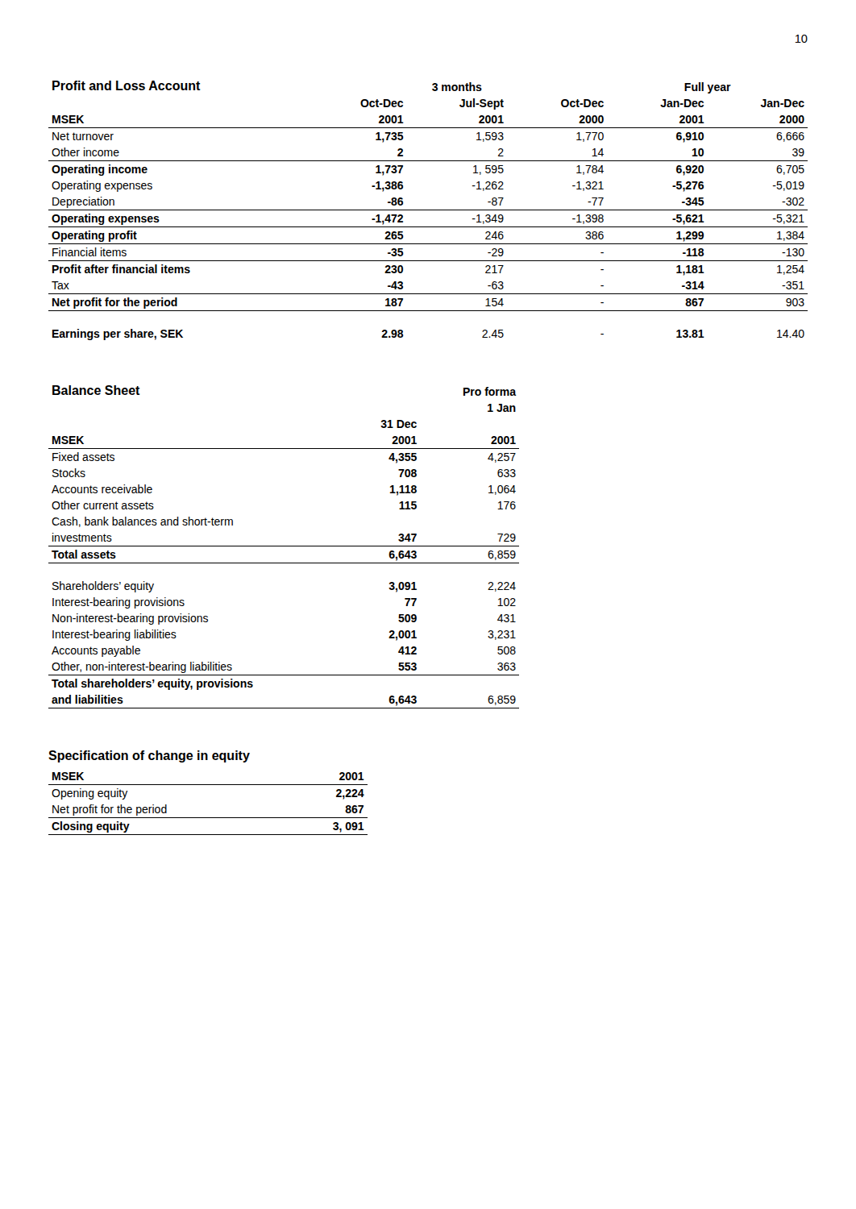10
| Profit and Loss Account | 3 months | Full year |
| --- | --- | --- |
| | Oct-Dec | Jul-Sept | Oct-Dec | Jan-Dec | Jan-Dec |
| MSEK | 2001 | 2001 | 2000 | 2001 | 2000 |
| Net turnover | 1,735 | 1,593 | 1,770 | 6,910 | 6,666 |
| Other income | 2 | 2 | 14 | 10 | 39 |
| Operating income | 1,737 | 1, 595 | 1,784 | 6,920 | 6,705 |
| Operating expenses | -1,386 | -1,262 | -1,321 | -5,276 | -5,019 |
| Depreciation | -86 | -87 | -77 | -345 | -302 |
| Operating expenses | -1,472 | -1,349 | -1,398 | -5,621 | -5,321 |
| Operating profit | 265 | 246 | 386 | 1,299 | 1,384 |
| Financial items | -35 | -29 | - | -118 | -130 |
| Profit after financial items | 230 | 217 | - | 1,181 | 1,254 |
| Tax | -43 | -63 | - | -314 | -351 |
| Net profit for the period | 187 | 154 | - | 867 | 903 |
| Earnings per share, SEK | 2.98 | 2.45 | - | 13.81 | 14.40 |
| Balance Sheet | | Pro forma |
| --- | --- | --- |
| | | 1 Jan |
| | 31 Dec | |
| MSEK | 2001 | 2001 |
| Fixed assets | 4,355 | 4,257 |
| Stocks | 708 | 633 |
| Accounts receivable | 1,118 | 1,064 |
| Other current assets | 115 | 176 |
| Cash, bank balances and short-term | | |
| investments | 347 | 729 |
| Total assets | 6,643 | 6,859 |
| Shareholders’ equity | 3,091 | 2,224 |
| Interest-bearing provisions | 77 | 102 |
| Non-interest-bearing provisions | 509 | 431 |
| Interest-bearing liabilities | 2,001 | 3,231 |
| Accounts payable | 412 | 508 |
| Other, non-interest-bearing liabilities | 553 | 363 |
| Total shareholders’ equity, provisions | | |
| and liabilities | 6,643 | 6,859 |
Specification of change in equity
| MSEK | 2001 |
| --- | --- |
| Opening equity | 2,224 |
| Net profit for the period | 867 |
| Closing equity | 3, 091 |